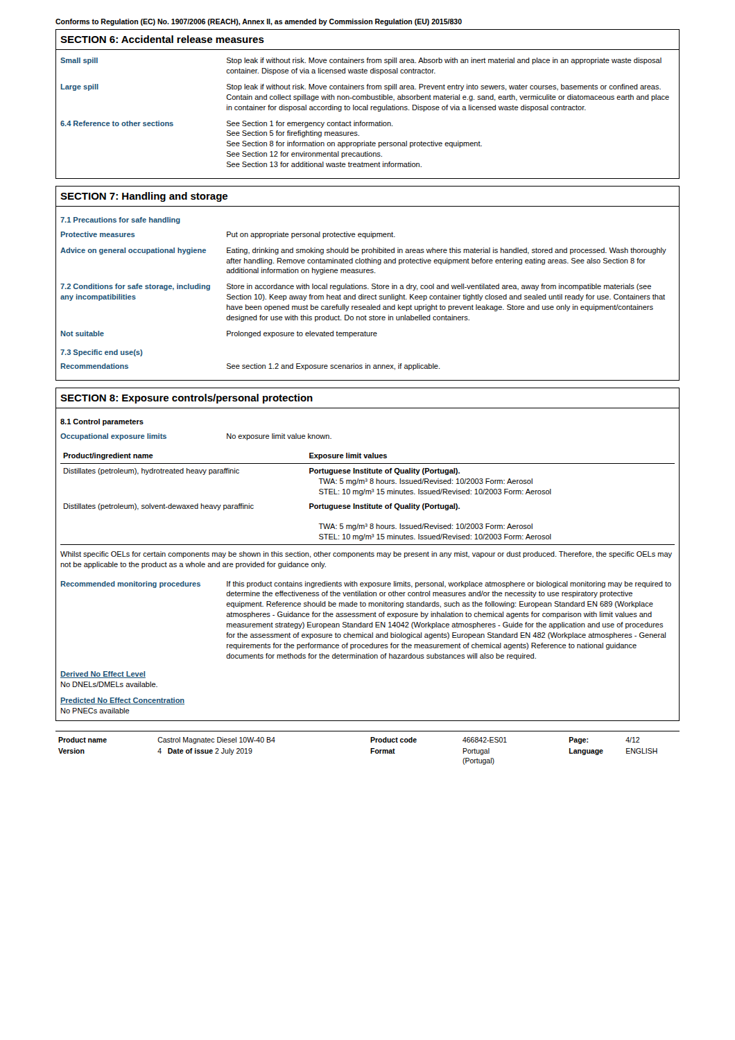Conforms to Regulation (EC) No. 1907/2006 (REACH), Annex II, as amended by Commission Regulation (EU) 2015/830
SECTION 6: Accidental release measures
| Small spill | Stop leak if without risk. Move containers from spill area. Absorb with an inert material and place in an appropriate waste disposal container. Dispose of via a licensed waste disposal contractor. |
| Large spill | Stop leak if without risk. Move containers from spill area. Prevent entry into sewers, water courses, basements or confined areas. Contain and collect spillage with non-combustible, absorbent material e.g. sand, earth, vermiculite or diatomaceous earth and place in container for disposal according to local regulations. Dispose of via a licensed waste disposal contractor. |
| 6.4 Reference to other sections | See Section 1 for emergency contact information. See Section 5 for firefighting measures. See Section 8 for information on appropriate personal protective equipment. See Section 12 for environmental precautions. See Section 13 for additional waste treatment information. |
SECTION 7: Handling and storage
7.1 Precautions for safe handling
| Protective measures | Put on appropriate personal protective equipment. |
| Advice on general occupational hygiene | Eating, drinking and smoking should be prohibited in areas where this material is handled, stored and processed. Wash thoroughly after handling. Remove contaminated clothing and protective equipment before entering eating areas. See also Section 8 for additional information on hygiene measures. |
| 7.2 Conditions for safe storage, including any incompatibilities | Store in accordance with local regulations. Store in a dry, cool and well-ventilated area, away from incompatible materials (see Section 10). Keep away from heat and direct sunlight. Keep container tightly closed and sealed until ready for use. Containers that have been opened must be carefully resealed and kept upright to prevent leakage. Store and use only in equipment/containers designed for use with this product. Do not store in unlabelled containers. |
| Not suitable | Prolonged exposure to elevated temperature |
7.3 Specific end use(s)
| Recommendations | See section 1.2 and Exposure scenarios in annex, if applicable. |
SECTION 8: Exposure controls/personal protection
8.1 Control parameters
| Occupational exposure limits | No exposure limit value known. |
| Product/ingredient name | Exposure limit values |
| --- | --- |
| Distillates (petroleum), hydrotreated heavy paraffinic | Portuguese Institute of Quality (Portugal). TWA: 5 mg/m³ 8 hours. Issued/Revised: 10/2003 Form: Aerosol STEL: 10 mg/m³ 15 minutes. Issued/Revised: 10/2003 Form: Aerosol |
| Distillates (petroleum), solvent-dewaxed heavy paraffinic | Portuguese Institute of Quality (Portugal). TWA: 5 mg/m³ 8 hours. Issued/Revised: 10/2003 Form: Aerosol STEL: 10 mg/m³ 15 minutes. Issued/Revised: 10/2003 Form: Aerosol |
Whilst specific OELs for certain components may be shown in this section, other components may be present in any mist, vapour or dust produced. Therefore, the specific OELs may not be applicable to the product as a whole and are provided for guidance only.
| Recommended monitoring procedures | If this product contains ingredients with exposure limits, personal, workplace atmosphere or biological monitoring may be required to determine the effectiveness of the ventilation or other control measures and/or the necessity to use respiratory protective equipment. Reference should be made to monitoring standards, such as the following: European Standard EN 689 (Workplace atmospheres - Guidance for the assessment of exposure by inhalation to chemical agents for comparison with limit values and measurement strategy) European Standard EN 14042 (Workplace atmospheres - Guide for the application and use of procedures for the assessment of exposure to chemical and biological agents) European Standard EN 482 (Workplace atmospheres - General requirements for the performance of procedures for the measurement of chemical agents) Reference to national guidance documents for methods for the determination of hazardous substances will also be required. |
Derived No Effect Level
No DNELs/DMELs available.
Predicted No Effect Concentration
No PNECs available
| Product name | Castrol Magnatec Diesel 10W-40 B4 | Product code | 466842-ES01 | Page: | 4/12 |
| Version | 4 Date of issue 2 July 2019 | Format | Portugal (Portugal) | Language | ENGLISH |